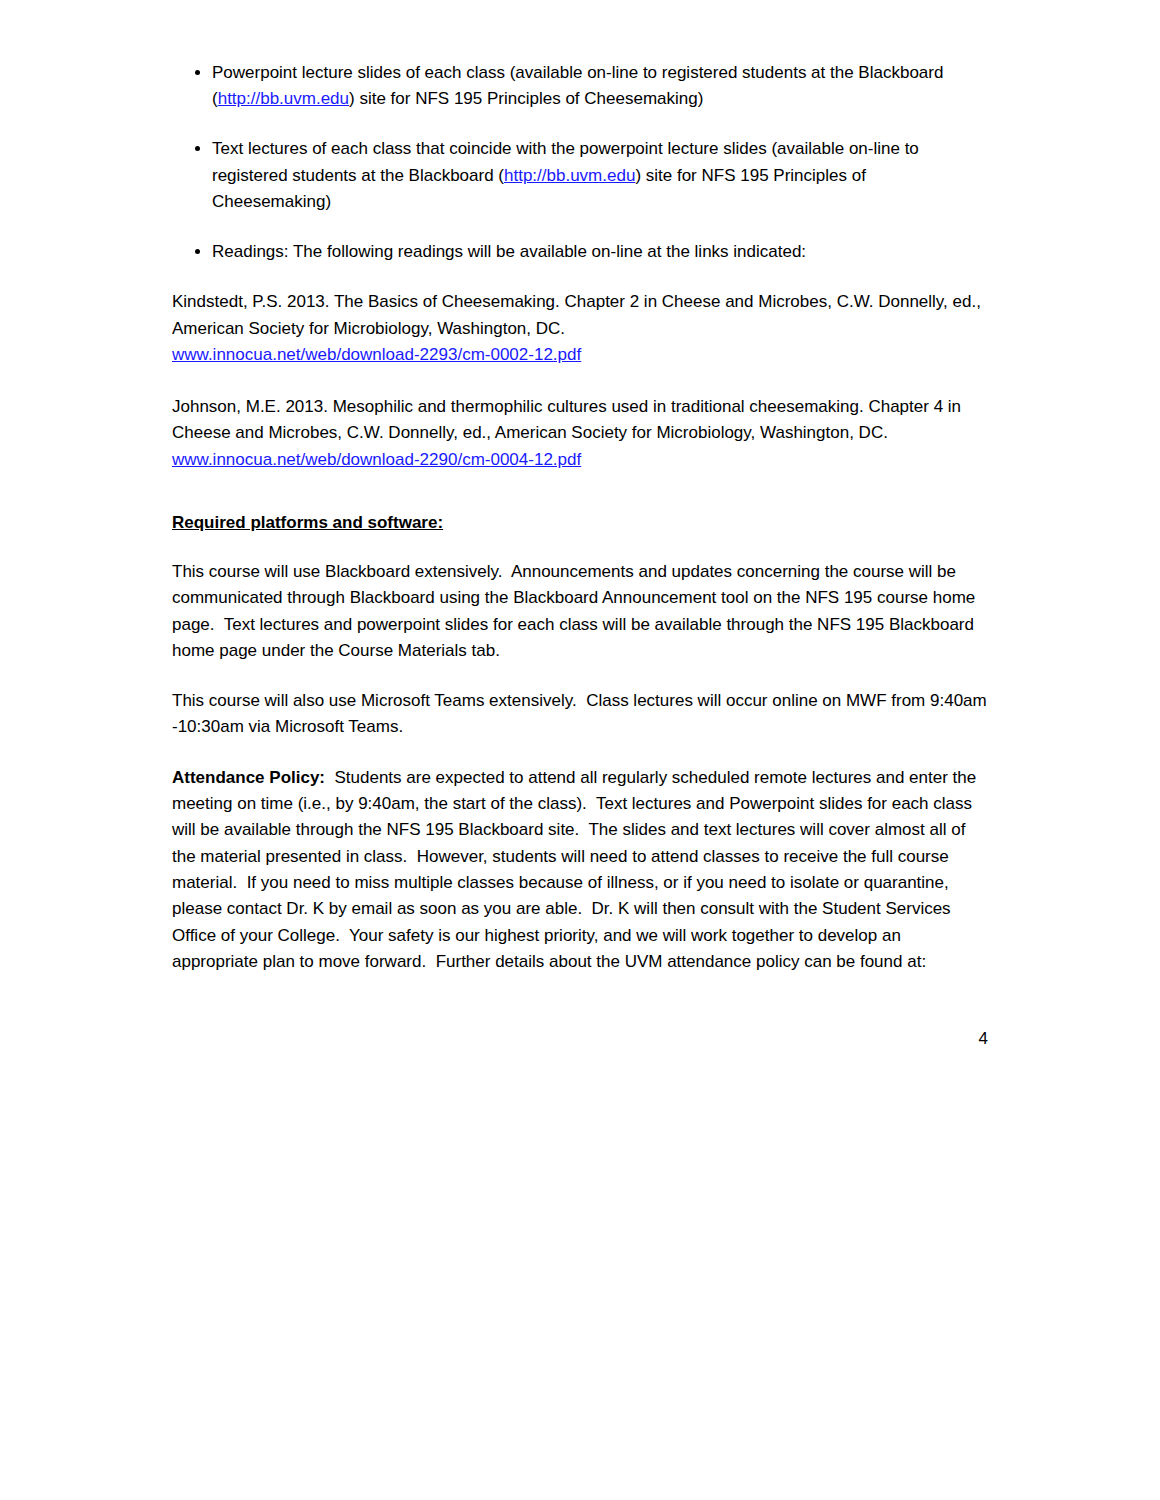Powerpoint lecture slides of each class (available on-line to registered students at the Blackboard (http://bb.uvm.edu) site for NFS 195 Principles of Cheesemaking)
Text lectures of each class that coincide with the powerpoint lecture slides (available on-line to registered students at the Blackboard (http://bb.uvm.edu) site for NFS 195 Principles of Cheesemaking)
Readings: The following readings will be available on-line at the links indicated:
Kindstedt, P.S. 2013. The Basics of Cheesemaking. Chapter 2 in Cheese and Microbes, C.W. Donnelly, ed., American Society for Microbiology, Washington, DC.
www.innocua.net/web/download-2293/cm-0002-12.pdf
Johnson, M.E. 2013. Mesophilic and thermophilic cultures used in traditional cheesemaking. Chapter 4 in Cheese and Microbes, C.W. Donnelly, ed., American Society for Microbiology, Washington, DC.
www.innocua.net/web/download-2290/cm-0004-12.pdf
Required platforms and software:
This course will use Blackboard extensively. Announcements and updates concerning the course will be communicated through Blackboard using the Blackboard Announcement tool on the NFS 195 course home page. Text lectures and powerpoint slides for each class will be available through the NFS 195 Blackboard home page under the Course Materials tab.
This course will also use Microsoft Teams extensively. Class lectures will occur online on MWF from 9:40am -10:30am via Microsoft Teams.
Attendance Policy: Students are expected to attend all regularly scheduled remote lectures and enter the meeting on time (i.e., by 9:40am, the start of the class). Text lectures and Powerpoint slides for each class will be available through the NFS 195 Blackboard site. The slides and text lectures will cover almost all of the material presented in class. However, students will need to attend classes to receive the full course material. If you need to miss multiple classes because of illness, or if you need to isolate or quarantine, please contact Dr. K by email as soon as you are able. Dr. K will then consult with the Student Services Office of your College. Your safety is our highest priority, and we will work together to develop an appropriate plan to move forward. Further details about the UVM attendance policy can be found at:
4